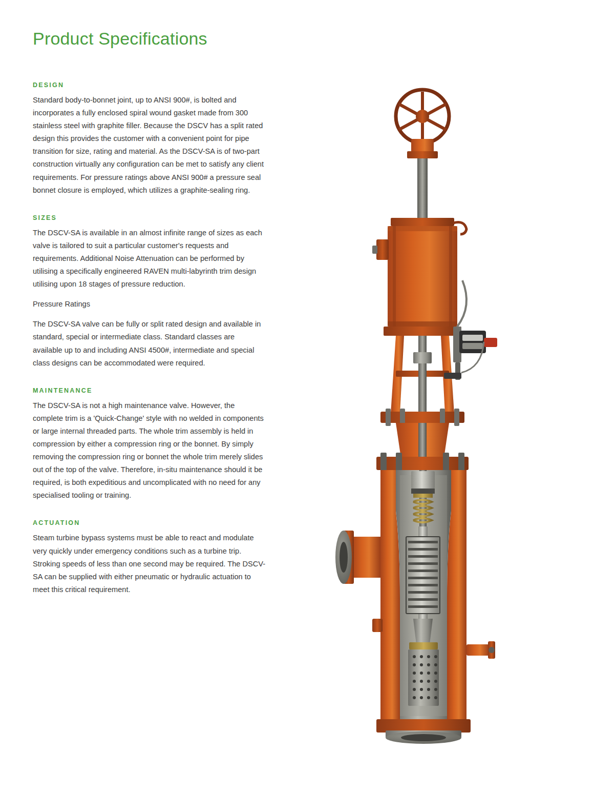Product Specifications
Design
Standard body-to-bonnet joint, up to ANSI 900#, is bolted and incorporates a fully enclosed spiral wound gasket made from 300 stainless steel with graphite filler. Because the DSCV has a split rated design this provides the customer with a convenient point for pipe transition for size, rating and material. As the DSCV-SA is of two-part construction virtually any configuration can be met to satisfy any client requirements. For pressure ratings above ANSI 900# a pressure seal bonnet closure is employed, which utilizes a graphite-sealing ring.
Sizes
The DSCV-SA is available in an almost infinite range of sizes as each valve is tailored to suit a particular customer's requests and requirements. Additional Noise Attenuation can be performed by utilising a specifically engineered RAVEN multi-labyrinth trim design utilising upon 18 stages of pressure reduction.
Pressure Ratings
The DSCV-SA valve can be fully or split rated design and available in standard, special or intermediate class. Standard classes are available up to and including ANSI 4500#, intermediate and special class designs can be accommodated were required.
Maintenance
The DSCV-SA is not a high maintenance valve. However, the complete trim is a 'Quick-Change' style with no welded in components or large internal threaded parts. The whole trim assembly is held in compression by either a compression ring or the bonnet. By simply removing the compression ring or bonnet the whole trim merely slides out of the top of the valve. Therefore, in-situ maintenance should it be required, is both expeditious and uncomplicated with no need for any specialised tooling or training.
Actuation
Steam turbine bypass systems must be able to react and modulate very quickly under emergency conditions such as a turbine trip. Stroking speeds of less than one second may be required. The DSCV-SA can be supplied with either pneumatic or hydraulic actuation to meet this critical requirement.